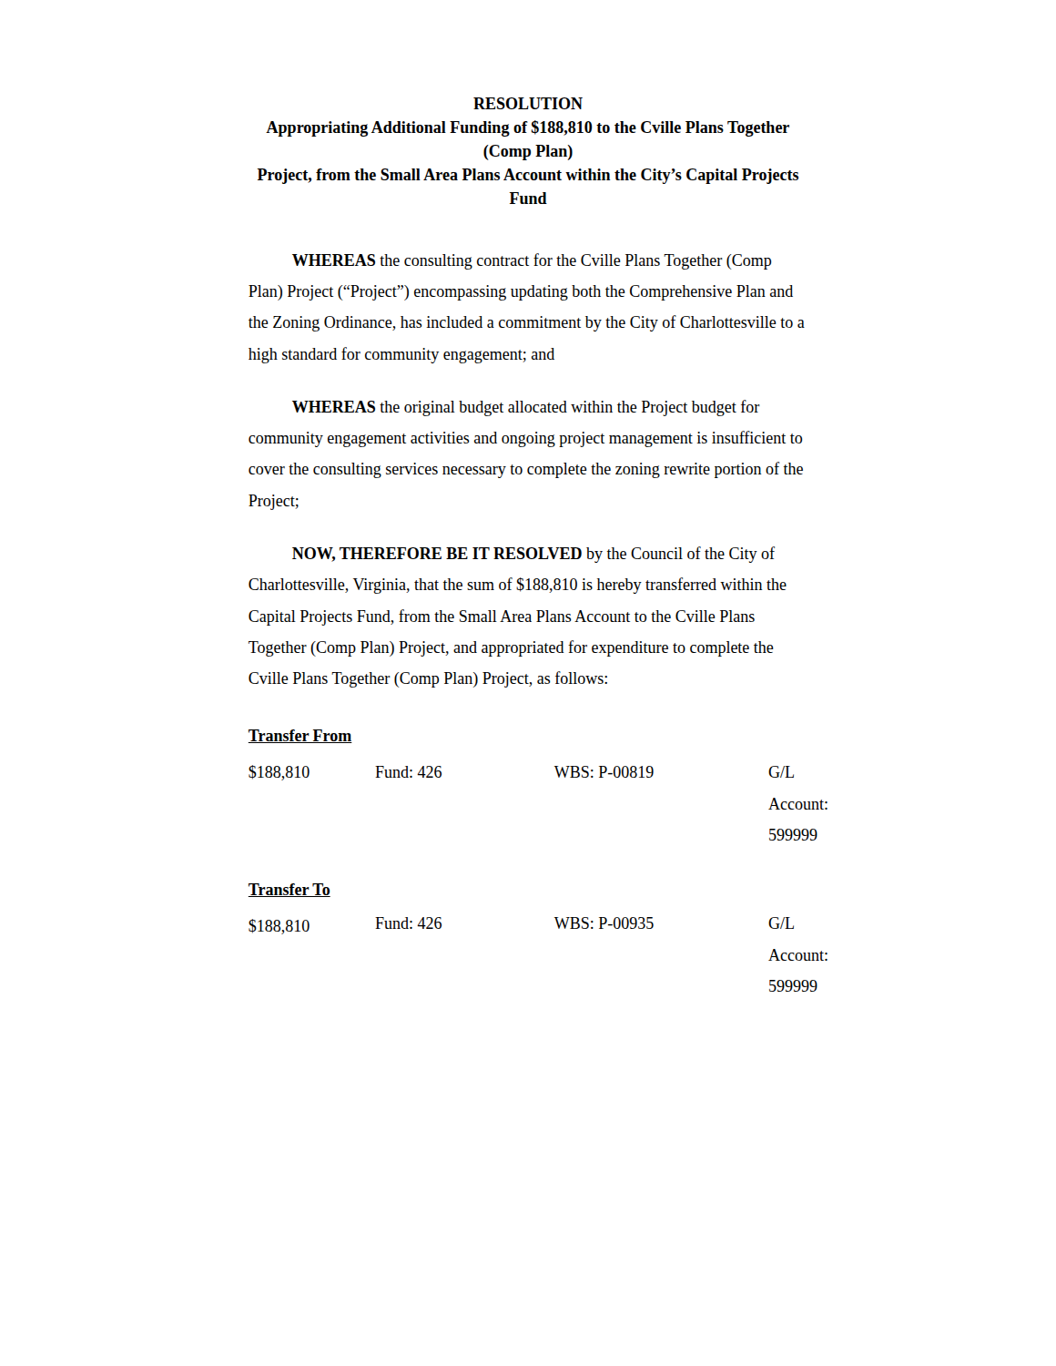RESOLUTION Appropriating Additional Funding of $188,810 to the Cville Plans Together (Comp Plan) Project, from the Small Area Plans Account within the City’s Capital Projects Fund
WHEREAS the consulting contract for the Cville Plans Together (Comp Plan) Project (“Project”) encompassing updating both the Comprehensive Plan and the Zoning Ordinance, has included a commitment by the City of Charlottesville to a high standard for community engagement; and
WHEREAS the original budget allocated within the Project budget for community engagement activities and ongoing project management is insufficient to cover the consulting services necessary to complete the zoning rewrite portion of the Project;
NOW, THEREFORE BE IT RESOLVED by the Council of the City of Charlottesville, Virginia, that the sum of $188,810 is hereby transferred within the Capital Projects Fund, from the Small Area Plans Account to the Cville Plans Together (Comp Plan) Project, and appropriated for expenditure to complete the Cville Plans Together (Comp Plan) Project, as follows:
Transfer From
$188,810 Fund: 426 WBS: P-00819 G/L Account: 599999
Transfer To
$188,810 Fund: 426 WBS: P-00935 G/L Account: 599999